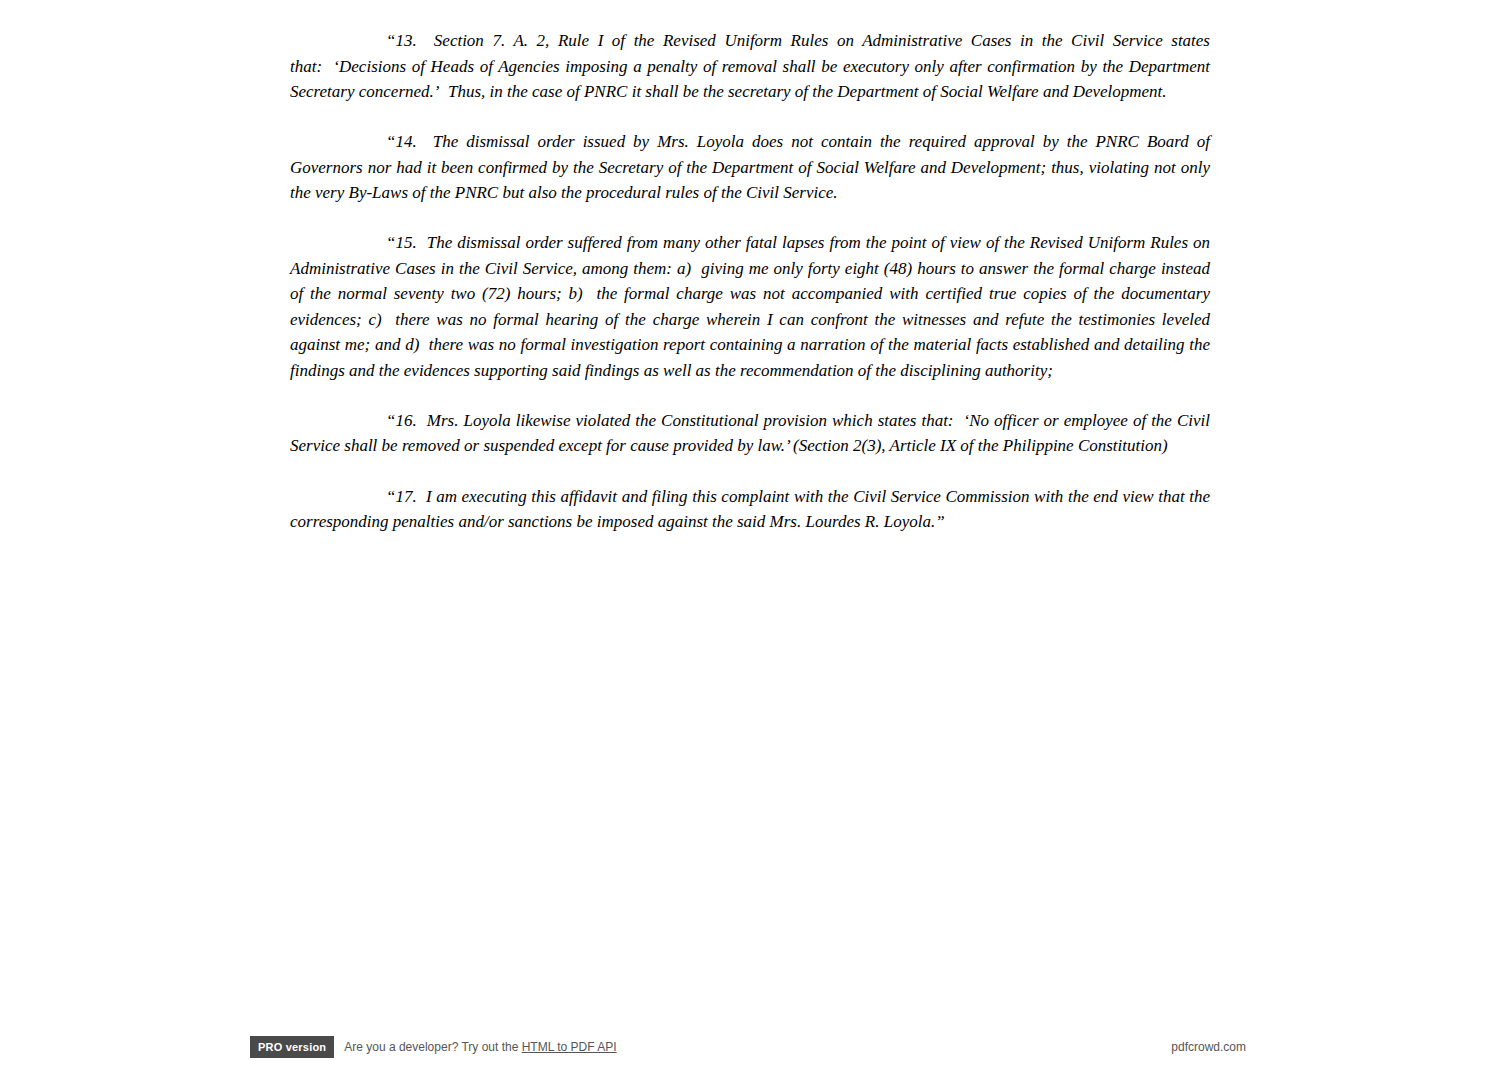“13. Section 7. A. 2, Rule I of the Revised Uniform Rules on Administrative Cases in the Civil Service states that: ‘Decisions of Heads of Agencies imposing a penalty of removal shall be executory only after confirmation by the Department Secretary concerned.’ Thus, in the case of PNRC it shall be the secretary of the Department of Social Welfare and Development.
“14. The dismissal order issued by Mrs. Loyola does not contain the required approval by the PNRC Board of Governors nor had it been confirmed by the Secretary of the Department of Social Welfare and Development; thus, violating not only the very By-Laws of the PNRC but also the procedural rules of the Civil Service.
“15. The dismissal order suffered from many other fatal lapses from the point of view of the Revised Uniform Rules on Administrative Cases in the Civil Service, among them: a) giving me only forty eight (48) hours to answer the formal charge instead of the normal seventy two (72) hours; b) the formal charge was not accompanied with certified true copies of the documentary evidences; c) there was no formal hearing of the charge wherein I can confront the witnesses and refute the testimonies leveled against me; and d) there was no formal investigation report containing a narration of the material facts established and detailing the findings and the evidences supporting said findings as well as the recommendation of the disciplining authority;
“16. Mrs. Loyola likewise violated the Constitutional provision which states that: ‘No officer or employee of the Civil Service shall be removed or suspended except for cause provided by law.’ (Section 2(3), Article IX of the Philippine Constitution)
“17. I am executing this affidavit and filing this complaint with the Civil Service Commission with the end view that the corresponding penalties and/or sanctions be imposed against the said Mrs. Lourdes R. Loyola.”
PRO version Are you a developer? Try out the HTML to PDF API pdfcrowd.com